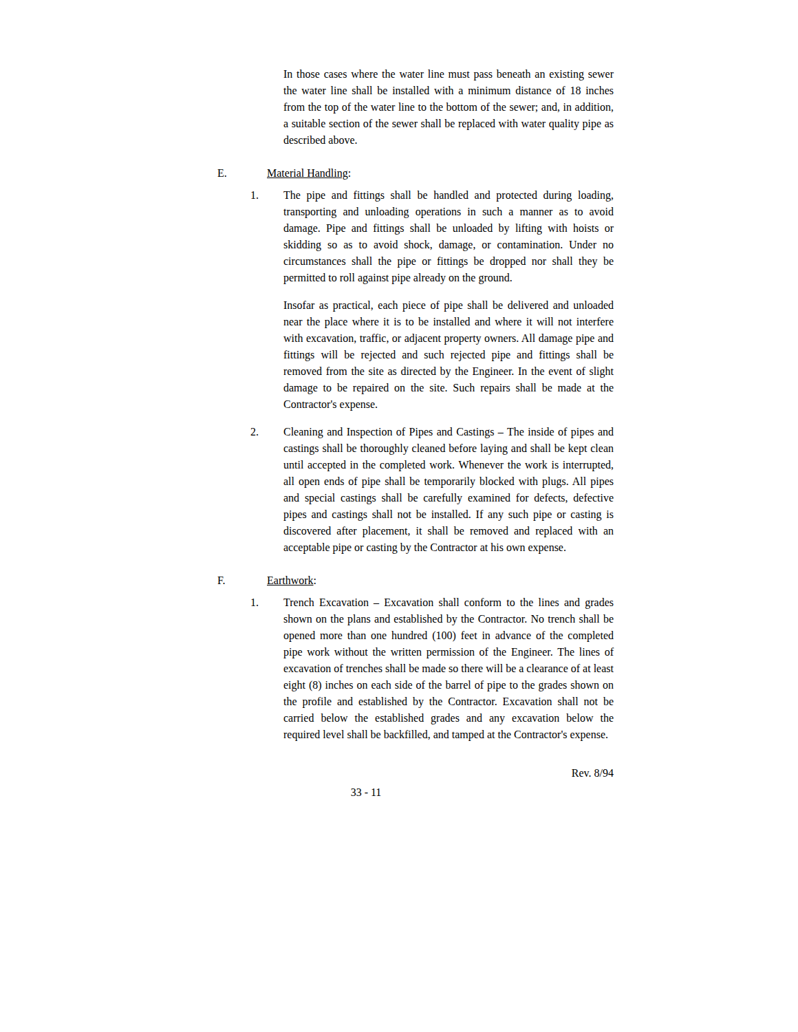In those cases where the water line must pass beneath an existing sewer the water line shall be installed with a minimum distance of 18 inches from the top of the water line to the bottom of the sewer; and, in addition, a suitable section of the sewer shall be replaced with water quality pipe as described above.
E. Material Handling:
1.
The pipe and fittings shall be handled and protected during loading, transporting and unloading operations in such a manner as to avoid damage. Pipe and fittings shall be unloaded by lifting with hoists or skidding so as to avoid shock, damage, or contamination. Under no circumstances shall the pipe or fittings be dropped nor shall they be permitted to roll against pipe already on the ground.
Insofar as practical, each piece of pipe shall be delivered and unloaded near the place where it is to be installed and where it will not interfere with excavation, traffic, or adjacent property owners. All damage pipe and fittings will be rejected and such rejected pipe and fittings shall be removed from the site as directed by the Engineer. In the event of slight damage to be repaired on the site. Such repairs shall be made at the Contractor's expense.
2.
Cleaning and Inspection of Pipes and Castings – The inside of pipes and castings shall be thoroughly cleaned before laying and shall be kept clean until accepted in the completed work. Whenever the work is interrupted, all open ends of pipe shall be temporarily blocked with plugs. All pipes and special castings shall be carefully examined for defects, defective pipes and castings shall not be installed. If any such pipe or casting is discovered after placement, it shall be removed and replaced with an acceptable pipe or casting by the Contractor at his own expense.
F. Earthwork:
1.
Trench Excavation – Excavation shall conform to the lines and grades shown on the plans and established by the Contractor. No trench shall be opened more than one hundred (100) feet in advance of the completed pipe work without the written permission of the Engineer. The lines of excavation of trenches shall be made so there will be a clearance of at least eight (8) inches on each side of the barrel of pipe to the grades shown on the profile and established by the Contractor. Excavation shall not be carried below the established grades and any excavation below the required level shall be backfilled, and tamped at the Contractor's expense.
Rev. 8/94
33 - 11